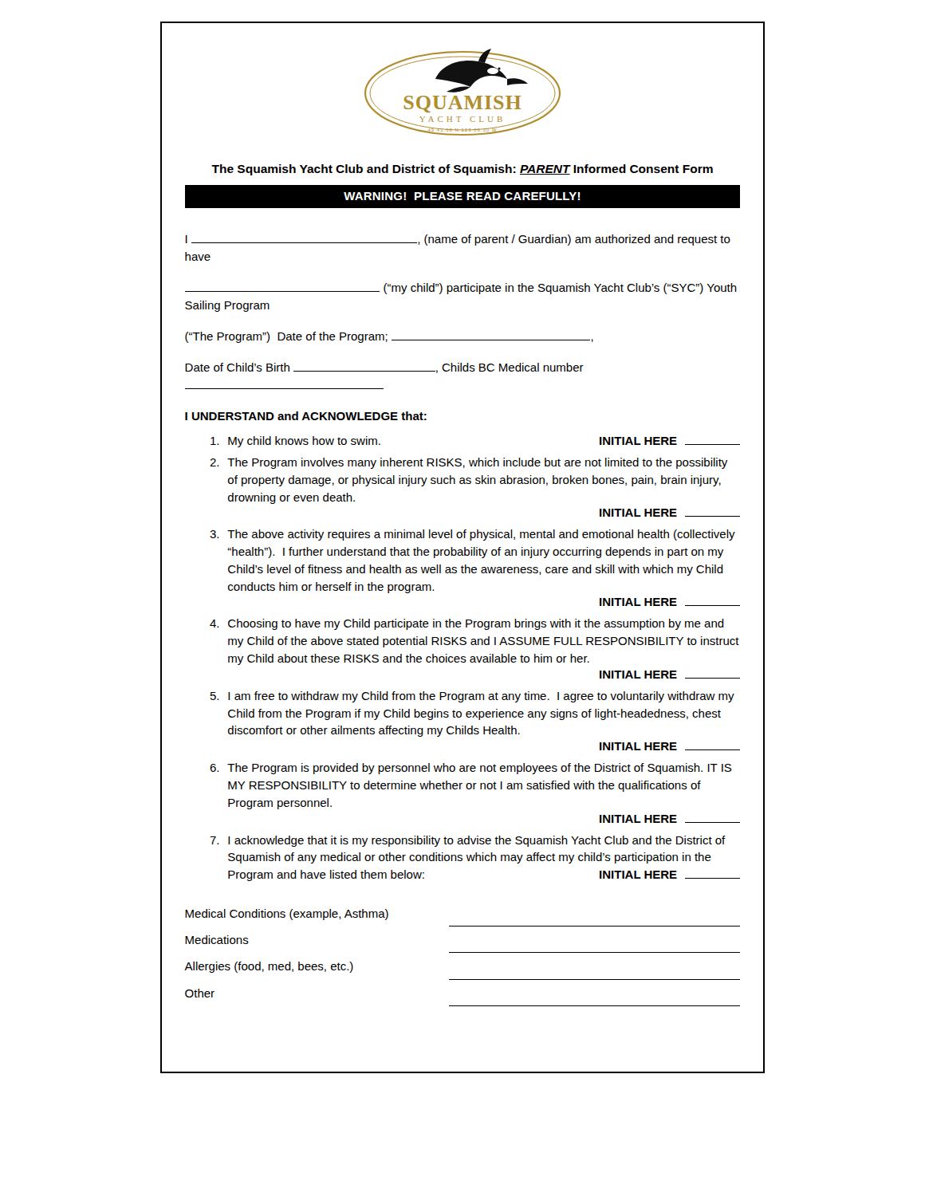SQUAMISH YACHT CLUB 49.41.68 N 123.09.30 W
The Squamish Yacht Club and District of Squamish: PARENT Informed Consent Form
WARNING! PLEASE READ CAREFULLY!
I , (name of parent / Guardian) am authorized and request to have
(“my child”) participate in the Squamish Yacht Club’s (“SYC”) Youth Sailing Program
(“The Program”) Date of the Program; ,
Date of Child’s Birth , Childs BC Medical number
I UNDERSTAND and ACKNOWLEDGE that:
My child knows how to swim. INITIAL HERE
The Program involves many inherent RISKS, which include but are not limited to the possibility of property damage, or physical injury such as skin abrasion, broken bones, pain, brain injury, drowning or even death. INITIAL HERE
The above activity requires a minimal level of physical, mental and emotional health (collectively “health”). I further understand that the probability of an injury occurring depends in part on my Child’s level of fitness and health as well as the awareness, care and skill with which my Child conducts him or herself in the program. INITIAL HERE
Choosing to have my Child participate in the Program brings with it the assumption by me and my Child of the above stated potential RISKS and I ASSUME FULL RESPONSIBILITY to instruct my Child about these RISKS and the choices available to him or her. INITIAL HERE
I am free to withdraw my Child from the Program at any time. I agree to voluntarily withdraw my Child from the Program if my Child begins to experience any signs of light-headedness, chest discomfort or other ailments affecting my Childs Health. INITIAL HERE
The Program is provided by personnel who are not employees of the District of Squamish. IT IS MY RESPONSIBILITY to determine whether or not I am satisfied with the qualifications of Program personnel. INITIAL HERE
I acknowledge that it is my responsibility to advise the Squamish Yacht Club and the District of Squamish of any medical or other conditions which may affect my child’s participation in the Program and have listed them below: INITIAL HERE
| Medical Conditions (example, Asthma) | |
| Medications | |
| Allergies (food, med, bees, etc.) | |
| Other | |